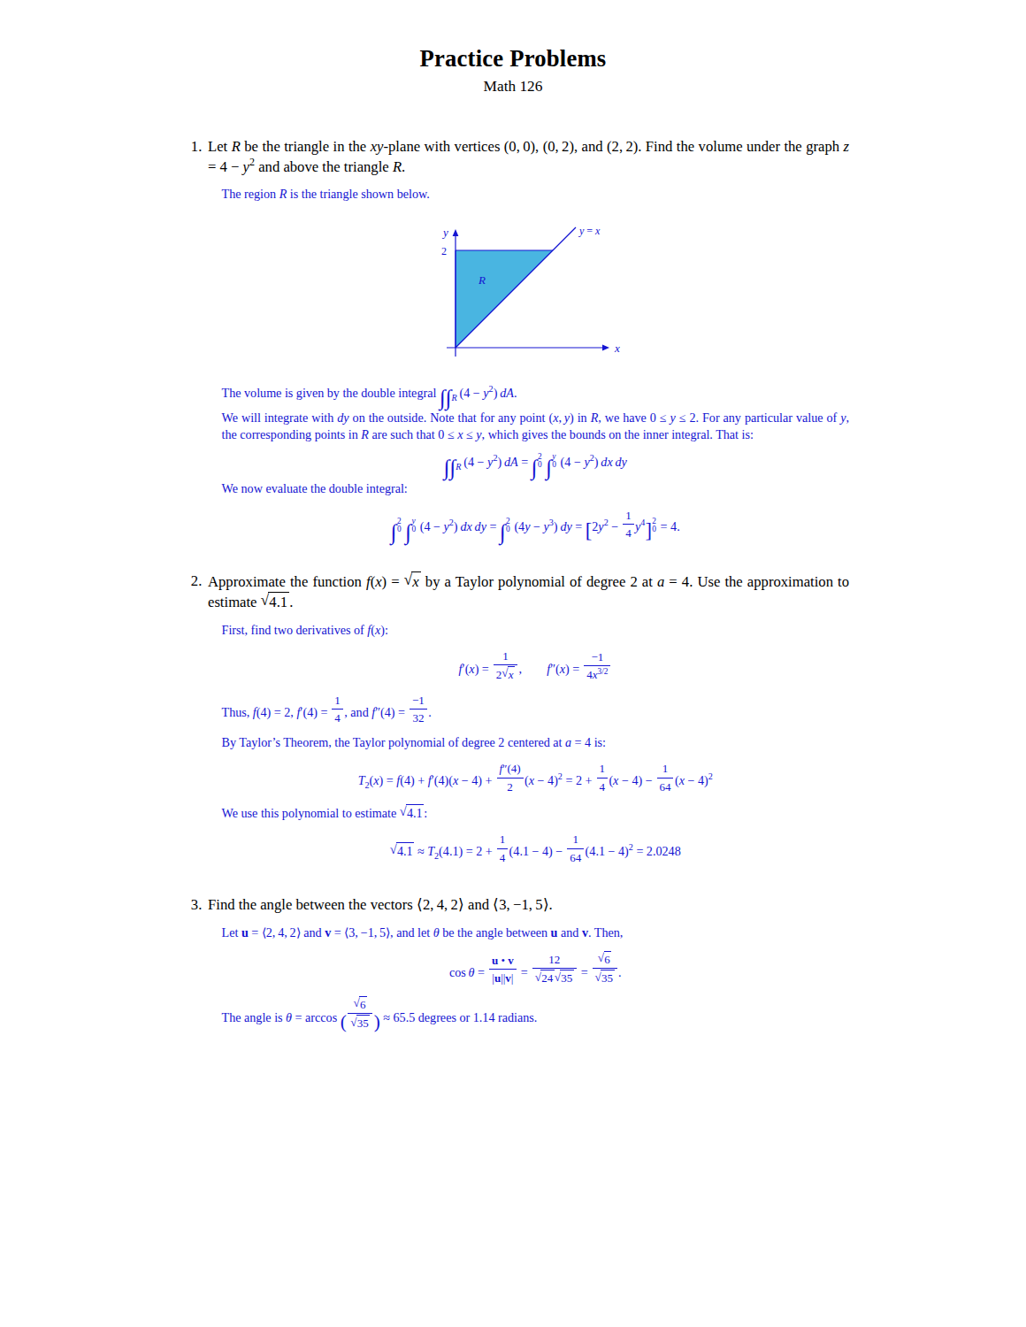Practice Problems
Math 126
Let R be the triangle in the xy-plane with vertices (0, 0), (0, 2), and (2, 2). Find the volume under the graph z = 4 − y2 and above the triangle R.
The region R is the triangle shown below.
y x 2 R y = x
The volume is given by the double integral ∫∫R (4 − y2) dA.
We will integrate with dy on the outside. Note that for any point (x, y) in R, we have 0 ≤ y ≤ 2. For any particular value of y, the corresponding points in R are such that 0 ≤ x ≤ y, which gives the bounds on the inner integral. That is:
∫∫R (4 − y2) dA = ∫20 ∫y 0 (4 − y2) dx dy
We now evaluate the double integral:
∫20 ∫y 0 (4 − y2) dx dy = ∫20 (4y − y3) dy = [2y2 − 14 y4] 20 = 4.
Approximate the function f(x) = x by a Taylor polynomial of degree 2 at a = 4. Use the approximation to estimate 4.1.
First, find two derivatives of f(x):
f′(x) = 12x, f″(x) = −14x3/2
Thus, f(4) = 2, f′(4) = 14, and f″(4) = −132.
By Taylor’s Theorem, the Taylor polynomial of degree 2 centered at a = 4 is:
T2(x) = f(4) + f′(4)(x − 4) + f″(4) 2(x − 4)2 = 2 + 14(x − 4) − 164(x − 4)2
We use this polynomial to estimate 4.1:
4.1 ≈ T2(4.1) = 2 + 14(4.1 − 4) − 164(4.1 − 4)2 = 2.0248
Find the angle between the vectors ⟨2, 4, 2⟩ and ⟨3, −1, 5⟩.
Let u = ⟨2, 4, 2⟩ and v = ⟨3, −1, 5⟩, and let θ be the angle between u and v. Then,
cos θ = u • v|u||v| = 122435 = 635.
The angle is θ = arccos (635) ≈ 65.5 degrees or 1.14 radians.